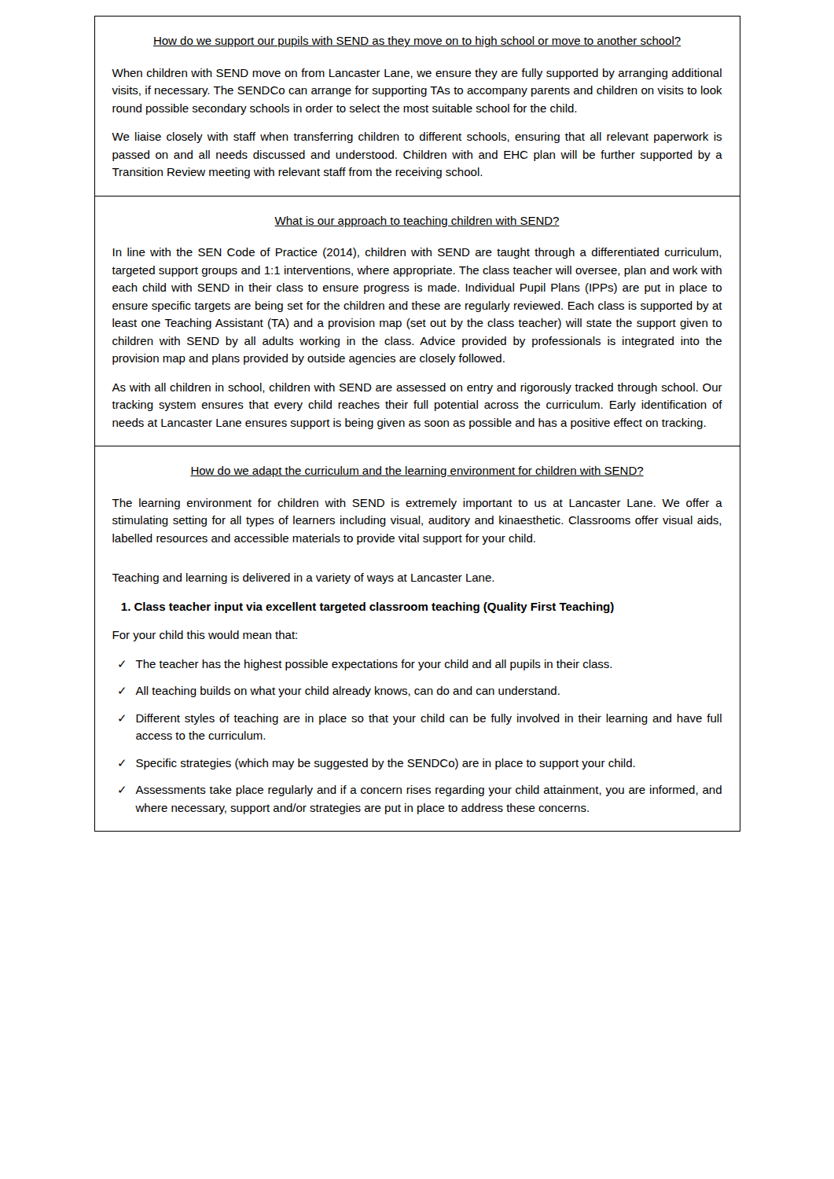How do we support our pupils with SEND as they move on to high school or move to another school?
When children with SEND move on from Lancaster Lane, we ensure they are fully supported by arranging additional visits, if necessary. The SENDCo can arrange for supporting TAs to accompany parents and children on visits to look round possible secondary schools in order to select the most suitable school for the child.
We liaise closely with staff when transferring children to different schools, ensuring that all relevant paperwork is passed on and all needs discussed and understood. Children with and EHC plan will be further supported by a Transition Review meeting with relevant staff from the receiving school.
What is our approach to teaching children with SEND?
In line with the SEN Code of Practice (2014), children with SEND are taught through a differentiated curriculum, targeted support groups and 1:1 interventions, where appropriate. The class teacher will oversee, plan and work with each child with SEND in their class to ensure progress is made. Individual Pupil Plans (IPPs) are put in place to ensure specific targets are being set for the children and these are regularly reviewed. Each class is supported by at least one Teaching Assistant (TA) and a provision map (set out by the class teacher) will state the support given to children with SEND by all adults working in the class. Advice provided by professionals is integrated into the provision map and plans provided by outside agencies are closely followed.
As with all children in school, children with SEND are assessed on entry and rigorously tracked through school. Our tracking system ensures that every child reaches their full potential across the curriculum. Early identification of needs at Lancaster Lane ensures support is being given as soon as possible and has a positive effect on tracking.
How do we adapt the curriculum and the learning environment for children with SEND?
The learning environment for children with SEND is extremely important to us at Lancaster Lane. We offer a stimulating setting for all types of learners including visual, auditory and kinaesthetic. Classrooms offer visual aids, labelled resources and accessible materials to provide vital support for your child.
Teaching and learning is delivered in a variety of ways at Lancaster Lane.
Class teacher input via excellent targeted classroom teaching (Quality First Teaching)
For your child this would mean that:
The teacher has the highest possible expectations for your child and all pupils in their class.
All teaching builds on what your child already knows, can do and can understand.
Different styles of teaching are in place so that your child can be fully involved in their learning and have full access to the curriculum.
Specific strategies (which may be suggested by the SENDCo) are in place to support your child.
Assessments take place regularly and if a concern rises regarding your child attainment, you are informed, and where necessary, support and/or strategies are put in place to address these concerns.